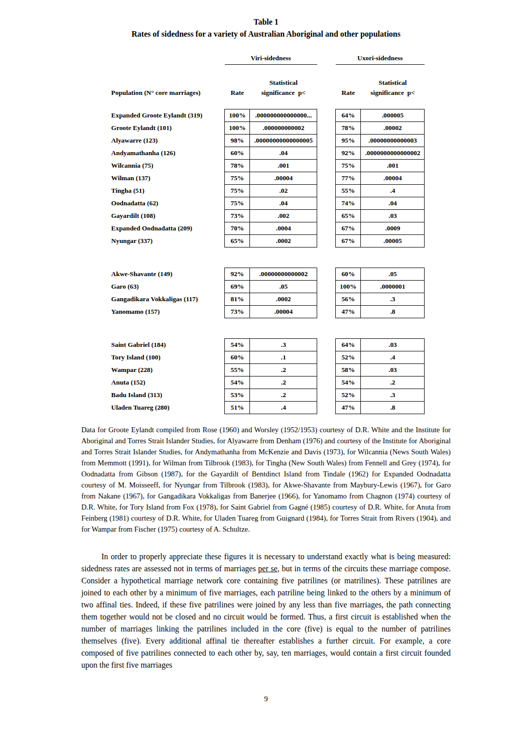Table 1
Rates of sidedness for a variety of Australian Aboriginal and other populations
| | | Viri-sidedness | | Uxori-sidedness |
| --- | --- | --- | --- | --- |
| Population (N° core marriages) | | Rate | Statistical significance p< | | Rate | Statistical significance p< |
| Expanded Groote Eylandt (319) | | 100% | .000000000000000... | | 64% | .000005 |
| Groote Eylandt (101) | | 100% | .000000000002 | | 78% | .00002 |
| Alyawarre (123) | | 98% | .00000000000000005 | | 95% | .00000000000003 |
| Andyamathanha (126) | | 60% | .04 | | 92% | .0000000000000002 |
| Wilcannia (75) | | 78% | .001 | | 75% | .001 |
| Wilman (137) | | 75% | .00004 | | 77% | .00004 |
| Tingha (51) | | 75% | .02 | | 55% | .4 |
| Oodnadatta (62) | | 75% | .04 | | 74% | .04 |
| Gayardilt (108) | | 73% | .002 | | 65% | .03 |
| Expanded Oodnadatta (209) | | 70% | .0004 | | 67% | .0009 |
| Nyungar (337) | | 65% | .0002 | | 67% | .00005 |
| Akwe-Shavante (149) | | 92% | .00000000000002 | | 60% | .05 |
| Garo (63) | | 69% | .05 | | 100% | .0000001 |
| Gangadikara Vokkaligas (117) | | 81% | .0002 | | 56% | .3 |
| Yanomamo (157) | | 73% | .00004 | | 47% | .8 |
| Saint Gabriel (184) | | 54% | .3 | | 64% | .03 |
| Tory Island (100) | | 60% | .1 | | 52% | .4 |
| Wampar (228) | | 55% | .2 | | 58% | .03 |
| Anuta (152) | | 54% | .2 | | 54% | .2 |
| Badu Island (313) | | 53% | .2 | | 52% | .3 |
| Uladen Tuareg (280) | | 51% | .4 | | 47% | .8 |
Data for Groote Eylandt compiled from Rose (1960) and Worsley (1952/1953) courtesy of D.R. White and the Institute for Aboriginal and Torres Strait Islander Studies, for Alyawarre from Denham (1976) and courtesy of the Institute for Aboriginal and Torres Strait Islander Studies, for Andymathanha from McKenzie and Davis (1973), for Wilcannia (News South Wales) from Memmott (1991), for Wilman from Tilbrook (1983), for Tingha (New South Wales) from Fennell and Grey (1974), for Oodnadatta from Gibson (1987), for the Gayardilt of Bentdinct Island from Tindale (1962) for Expanded Oodnadatta courtesy of M. Moisseeff, for Nyungar from Tilbrook (1983), for Akwe-Shavante from Maybury-Lewis (1967), for Garo from Nakane (1967), for Gangadikara Vokkaligas from Banerjee (1966), for Yanomamo from Chagnon (1974) courtesy of D.R. White, for Tory Island from Fox (1978), for Saint Gabriel from Gagné (1985) courtesy of D.R. White, for Anuta from Feinberg (1981) courtesy of D.R. White, for Uladen Tuareg from Guignard (1984), for Torres Strait from Rivers (1904), and for Wampar from Fischer (1975) courtesy of A. Schultze.
In order to properly appreciate these figures it is necessary to understand exactly what is being measured: sidedness rates are assessed not in terms of marriages per se, but in terms of the circuits these marriage compose. Consider a hypothetical marriage network core containing five patrilines (or matrilines). These patrilines are joined to each other by a minimum of five marriages, each patriline being linked to the others by a minimum of two affinal ties. Indeed, if these five patrilines were joined by any less than five marriages, the path connecting them together would not be closed and no circuit would be formed. Thus, a first circuit is established when the number of marriages linking the patrilines included in the core (five) is equal to the number of patrilines themselves (five). Every additional affinal tie thereafter establishes a further circuit. For example, a core composed of five patrilines connected to each other by, say, ten marriages, would contain a first circuit founded upon the first five marriages
9